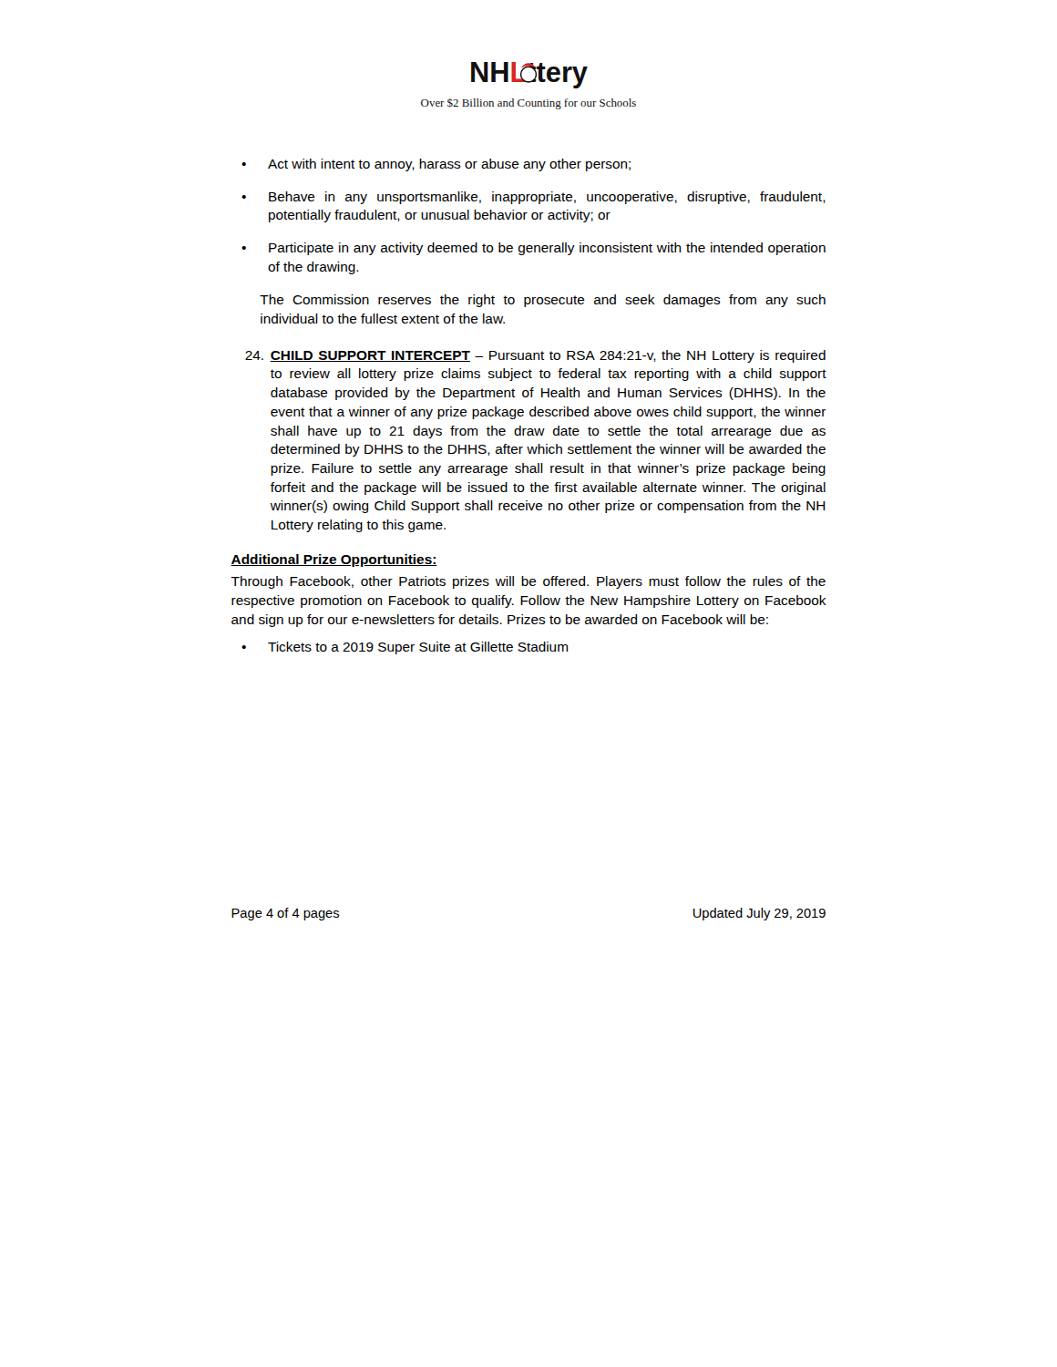Act with intent to annoy, harass or abuse any other person;
Behave in any unsportsmanlike, inappropriate, uncooperative, disruptive, fraudulent, potentially fraudulent, or unusual behavior or activity; or
Participate in any activity deemed to be generally inconsistent with the intended operation of the drawing.
The Commission reserves the right to prosecute and seek damages from any such individual to the fullest extent of the law.
24. CHILD SUPPORT INTERCEPT – Pursuant to RSA 284:21-v, the NH Lottery is required to review all lottery prize claims subject to federal tax reporting with a child support database provided by the Department of Health and Human Services (DHHS). In the event that a winner of any prize package described above owes child support, the winner shall have up to 21 days from the draw date to settle the total arrearage due as determined by DHHS to the DHHS, after which settlement the winner will be awarded the prize. Failure to settle any arrearage shall result in that winner’s prize package being forfeit and the package will be issued to the first available alternate winner. The original winner(s) owing Child Support shall receive no other prize or compensation from the NH Lottery relating to this game.
Additional Prize Opportunities:
Through Facebook, other Patriots prizes will be offered. Players must follow the rules of the respective promotion on Facebook to qualify. Follow the New Hampshire Lottery on Facebook and sign up for our e-newsletters for details. Prizes to be awarded on Facebook will be:
Tickets to a 2019 Super Suite at Gillette Stadium
Page 4 of 4 pages Updated July 29, 2019